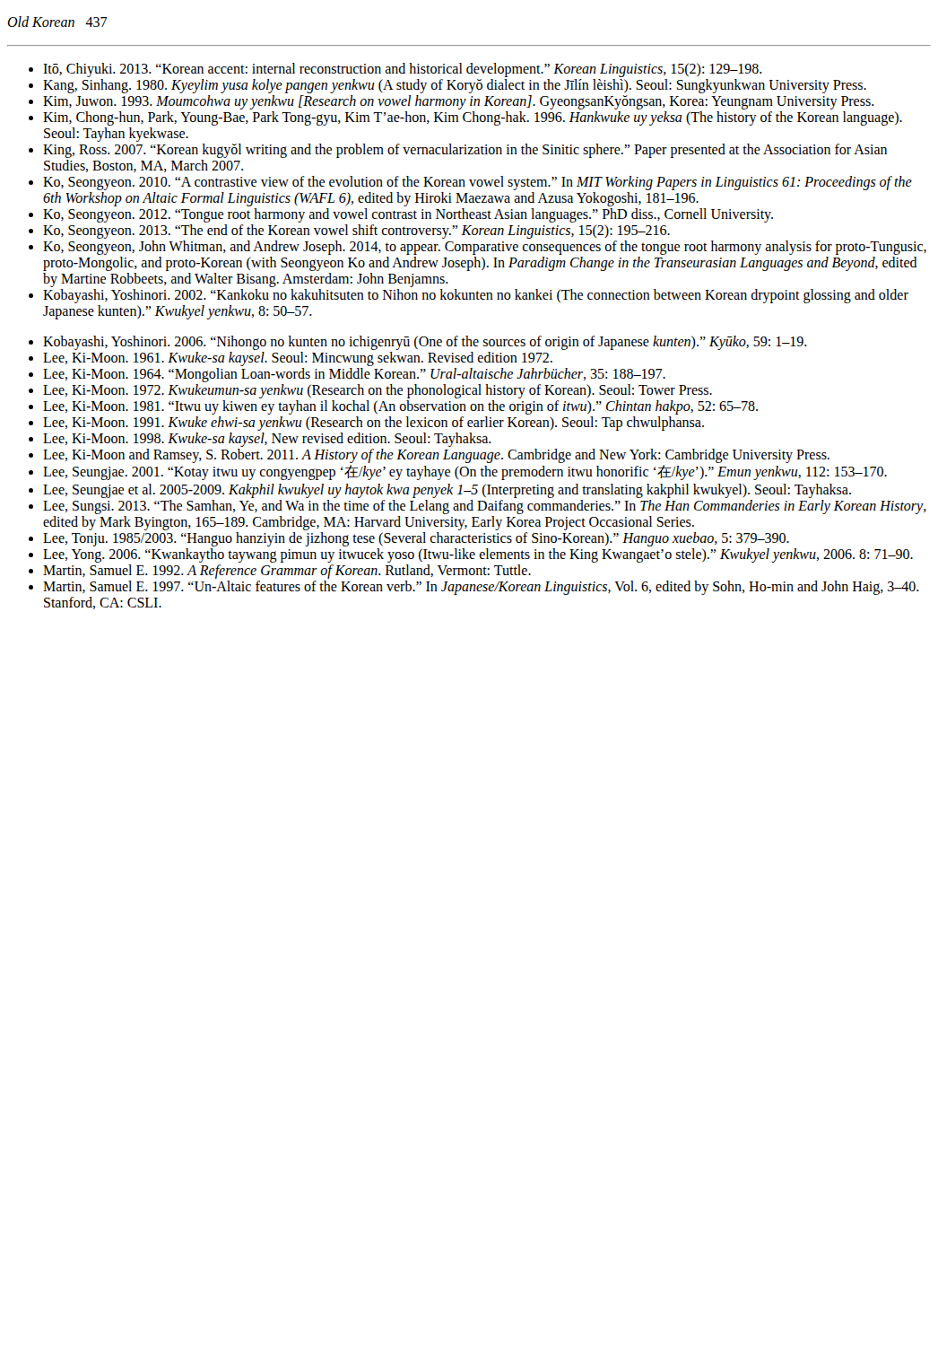Old Korean 437
Itō, Chiyuki. 2013. “Korean accent: internal reconstruction and historical development.” Korean Linguistics, 15(2): 129–198.
Kang, Sinhang. 1980. Kyeylim yusa kolye pangen yenkwu (A study of Koryŏ dialect in the Jīlín lèishì). Seoul: Sungkyunkwan University Press.
Kim, Juwon. 1993. Moumcohwa uy yenkwu [Research on vowel harmony in Korean]. GyeongsanKyŏngsan, Korea: Yeungnam University Press.
Kim, Chong-hun, Park, Young-Bae, Park Tong-gyu, Kim T’ae-hon, Kim Chong-hak. 1996. Hankwuke uy yeksa (The history of the Korean language). Seoul: Tayhan kyekwase.
King, Ross. 2007. “Korean kugyŏl writing and the problem of vernacularization in the Sinitic sphere.” Paper presented at the Association for Asian Studies, Boston, MA, March 2007.
Ko, Seongyeon. 2010. “A contrastive view of the evolution of the Korean vowel system.” In MIT Working Papers in Linguistics 61: Proceedings of the 6th Workshop on Altaic Formal Linguistics (WAFL 6), edited by Hiroki Maezawa and Azusa Yokogoshi, 181–196.
Ko, Seongyeon. 2012. “Tongue root harmony and vowel contrast in Northeast Asian languages.” PhD diss., Cornell University.
Ko, Seongyeon. 2013. “The end of the Korean vowel shift controversy.” Korean Linguistics, 15(2): 195–216.
Ko, Seongyeon, John Whitman, and Andrew Joseph. 2014, to appear. Comparative consequences of the tongue root harmony analysis for proto-Tungusic, proto-Mongolic, and proto-Korean (with Seongyeon Ko and Andrew Joseph). In Paradigm Change in the Transeurasian Languages and Beyond, edited by Martine Robbeets, and Walter Bisang. Amsterdam: John Benjamns.
Kobayashi, Yoshinori. 2002. “Kankoku no kakuhitsuten to Nihon no kokunten no kankei (The connection between Korean drypoint glossing and older Japanese kunten).” Kwukyel yenkwu, 8: 50–57.
Kobayashi, Yoshinori. 2006. “Nihongo no kunten no ichigenryū (One of the sources of origin of Japanese kunten).” Kyūko, 59: 1–19.
Lee, Ki-Moon. 1961. Kwuke-sa kaysel. Seoul: Mincwung sekwan. Revised edition 1972.
Lee, Ki-Moon. 1964. “Mongolian Loan-words in Middle Korean.” Ural-altaische Jahrbücher, 35: 188–197.
Lee, Ki-Moon. 1972. Kwukeumun-sa yenkwu (Research on the phonological history of Korean). Seoul: Tower Press.
Lee, Ki-Moon. 1981. “Itwu uy kiwen ey tayhan il kochal (An observation on the origin of itwu).” Chintan hakpo, 52: 65–78.
Lee, Ki-Moon. 1991. Kwuke ehwi-sa yenkwu (Research on the lexicon of earlier Korean). Seoul: Tap chwulphansa.
Lee, Ki-Moon. 1998. Kwuke-sa kaysel, New revised edition. Seoul: Tayhaksa.
Lee, Ki-Moon and Ramsey, S. Robert. 2011. A History of the Korean Language. Cambridge and New York: Cambridge University Press.
Lee, Seungjae. 2001. “Kotay itwu uy congyengpep ‘在/kye’ ey tayhaye (On the premodern itwu honorific ‘在/kye’).” Emun yenkwu, 112: 153–170.
Lee, Seungjae et al. 2005-2009. Kakphil kwukyel uy haytok kwa penyek 1–5 (Interpreting and translating kakphil kwukyel). Seoul: Tayhaksa.
Lee, Sungsi. 2013. “The Samhan, Ye, and Wa in the time of the Lelang and Daifang commanderies.” In The Han Commanderies in Early Korean History, edited by Mark Byington, 165–189. Cambridge, MA: Harvard University, Early Korea Project Occasional Series.
Lee, Tonju. 1985/2003. “Hanguo hanziyin de jizhong tese (Several characteristics of Sino-Korean).” Hanguo xuebao, 5: 379–390.
Lee, Yong. 2006. “Kwankaytho taywang pimun uy itwucek yoso (Itwu-like elements in the King Kwangaet’o stele).” Kwukyel yenkwu, 2006. 8: 71–90.
Martin, Samuel E. 1992. A Reference Grammar of Korean. Rutland, Vermont: Tuttle.
Martin, Samuel E. 1997. “Un-Altaic features of the Korean verb.” In Japanese/Korean Linguistics, Vol. 6, edited by Sohn, Ho-min and John Haig, 3–40. Stanford, CA: CSLI.